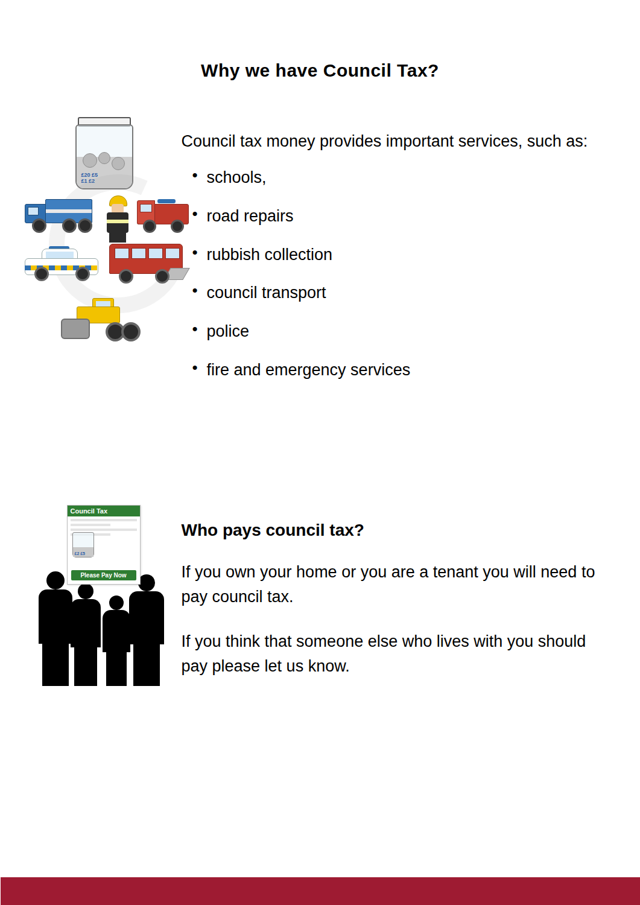Why we have Council Tax?
£20 £5£1 £2
Council tax money provides important services, such as:
schools,
road repairs
rubbish collection
council transport
police
fire and emergency services
Council Tax
£2 £5
Please Pay Now
Who pays council tax?
If you own your home or you are a tenant you will need to pay council tax.
If you think that someone else who lives with you should pay please let us know.